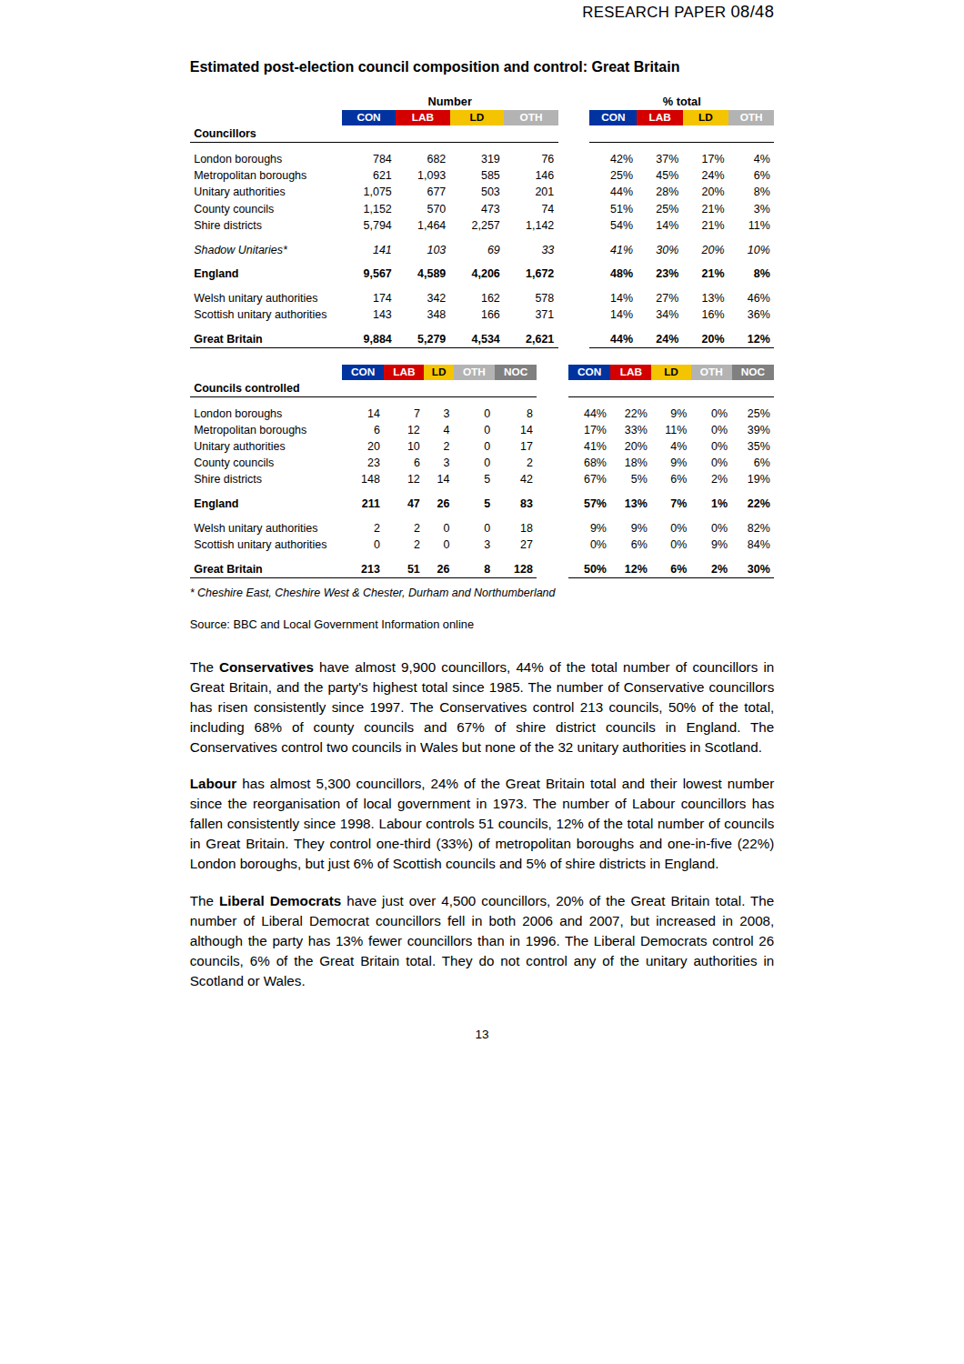RESEARCH PAPER 08/48
Estimated post-election council composition and control: Great Britain
| | Number | | % total |
| | CON | LAB | LD | OTH | | CON | LAB | LD | OTH |
| Councillors | | | |
| London boroughs | 784 | 682 | 319 | 76 | | 42% | 37% | 17% | 4% |
| Metropolitan boroughs | 621 | 1,093 | 585 | 146 | | 25% | 45% | 24% | 6% |
| Unitary authorities | 1,075 | 677 | 503 | 201 | | 44% | 28% | 20% | 8% |
| County councils | 1,152 | 570 | 473 | 74 | | 51% | 25% | 21% | 3% |
| Shire districts | 5,794 | 1,464 | 2,257 | 1,142 | | 54% | 14% | 21% | 11% |
| Shadow Unitaries* | 141 | 103 | 69 | 33 | | 41% | 30% | 20% | 10% |
| England | 9,567 | 4,589 | 4,206 | 1,672 | | 48% | 23% | 21% | 8% |
| Welsh unitary authorities | 174 | 342 | 162 | 578 | | 14% | 27% | 13% | 46% |
| Scottish unitary authorities | 143 | 348 | 166 | 371 | | 14% | 34% | 16% | 36% |
| Great Britain | 9,884 | 5,279 | 4,534 | 2,621 | | 44% | 24% | 20% | 12% |
| | CON | LAB | LD | OTH | NOC | | CON | LAB | LD | OTH | NOC |
| Councils controlled | | | |
| London boroughs | 14 | 7 | 3 | 0 | 8 | | 44% | 22% | 9% | 0% | 25% |
| Metropolitan boroughs | 6 | 12 | 4 | 0 | 14 | | 17% | 33% | 11% | 0% | 39% |
| Unitary authorities | 20 | 10 | 2 | 0 | 17 | | 41% | 20% | 4% | 0% | 35% |
| County councils | 23 | 6 | 3 | 0 | 2 | | 68% | 18% | 9% | 0% | 6% |
| Shire districts | 148 | 12 | 14 | 5 | 42 | | 67% | 5% | 6% | 2% | 19% |
| England | 211 | 47 | 26 | 5 | 83 | | 57% | 13% | 7% | 1% | 22% |
| Welsh unitary authorities | 2 | 2 | 0 | 0 | 18 | | 9% | 9% | 0% | 0% | 82% |
| Scottish unitary authorities | 0 | 2 | 0 | 3 | 27 | | 0% | 6% | 0% | 9% | 84% |
| Great Britain | 213 | 51 | 26 | 8 | 128 | | 50% | 12% | 6% | 2% | 30% |
* Cheshire East, Cheshire West & Chester, Durham and Northumberland
Source: BBC and Local Government Information online
The Conservatives have almost 9,900 councillors, 44% of the total number of councillors in Great Britain, and the party's highest total since 1985. The number of Conservative councillors has risen consistently since 1997. The Conservatives control 213 councils, 50% of the total, including 68% of county councils and 67% of shire district councils in England. The Conservatives control two councils in Wales but none of the 32 unitary authorities in Scotland.
Labour has almost 5,300 councillors, 24% of the Great Britain total and their lowest number since the reorganisation of local government in 1973. The number of Labour councillors has fallen consistently since 1998. Labour controls 51 councils, 12% of the total number of councils in Great Britain. They control one-third (33%) of metropolitan boroughs and one-in-five (22%) London boroughs, but just 6% of Scottish councils and 5% of shire districts in England.
The Liberal Democrats have just over 4,500 councillors, 20% of the Great Britain total. The number of Liberal Democrat councillors fell in both 2006 and 2007, but increased in 2008, although the party has 13% fewer councillors than in 1996. The Liberal Democrats control 26 councils, 6% of the Great Britain total. They do not control any of the unitary authorities in Scotland or Wales.
13